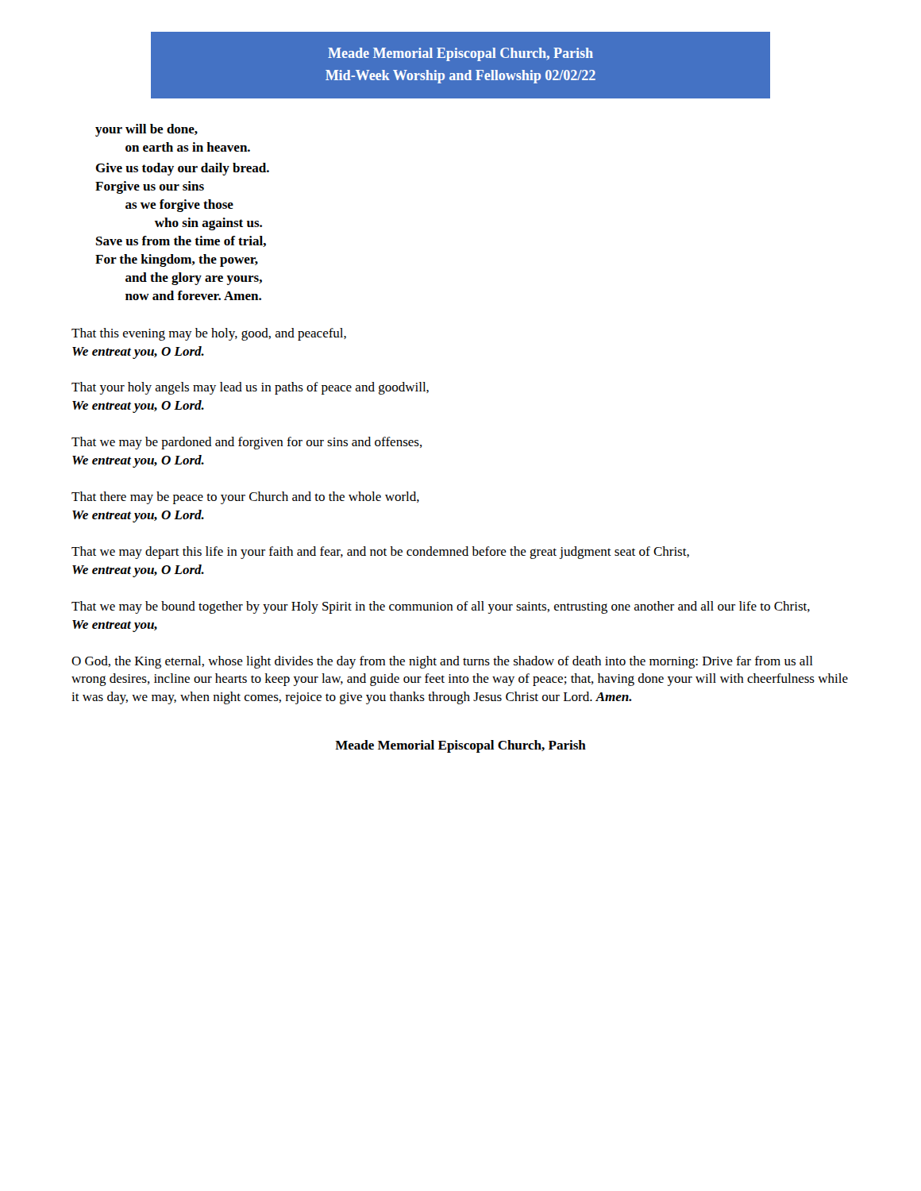Meade Memorial Episcopal Church, Parish
Mid-Week Worship and Fellowship 02/02/22
your will be done,
on earth as in heaven.
Give us today our daily bread.
Forgive us our sins
as we forgive those who sin against us. Save us from the time of trial,
For the kingdom, the power,
and the glory are yours, now and forever. Amen.
That this evening may be holy, good, and peaceful, We entreat you, O Lord.
That your holy angels may lead us in paths of peace and goodwill, We entreat you, O Lord.
That we may be pardoned and forgiven for our sins and offenses, We entreat you, O Lord.
That there may be peace to your Church and to the whole world, We entreat you, O Lord.
That we may depart this life in your faith and fear, and not be condemned before the great judgment seat of Christ, We entreat you, O Lord.
That we may be bound together by your Holy Spirit in the communion of all your saints, entrusting one another and all our life to Christ, We entreat you,
O God, the King eternal, whose light divides the day from the night and turns the shadow of death into the morning: Drive far from us all wrong desires, incline our hearts to keep your law, and guide our feet into the way of peace; that, having done your will with cheerfulness while it was day, we may, when night comes, rejoice to give you thanks through Jesus Christ our Lord. Amen.
Meade Memorial Episcopal Church, Parish